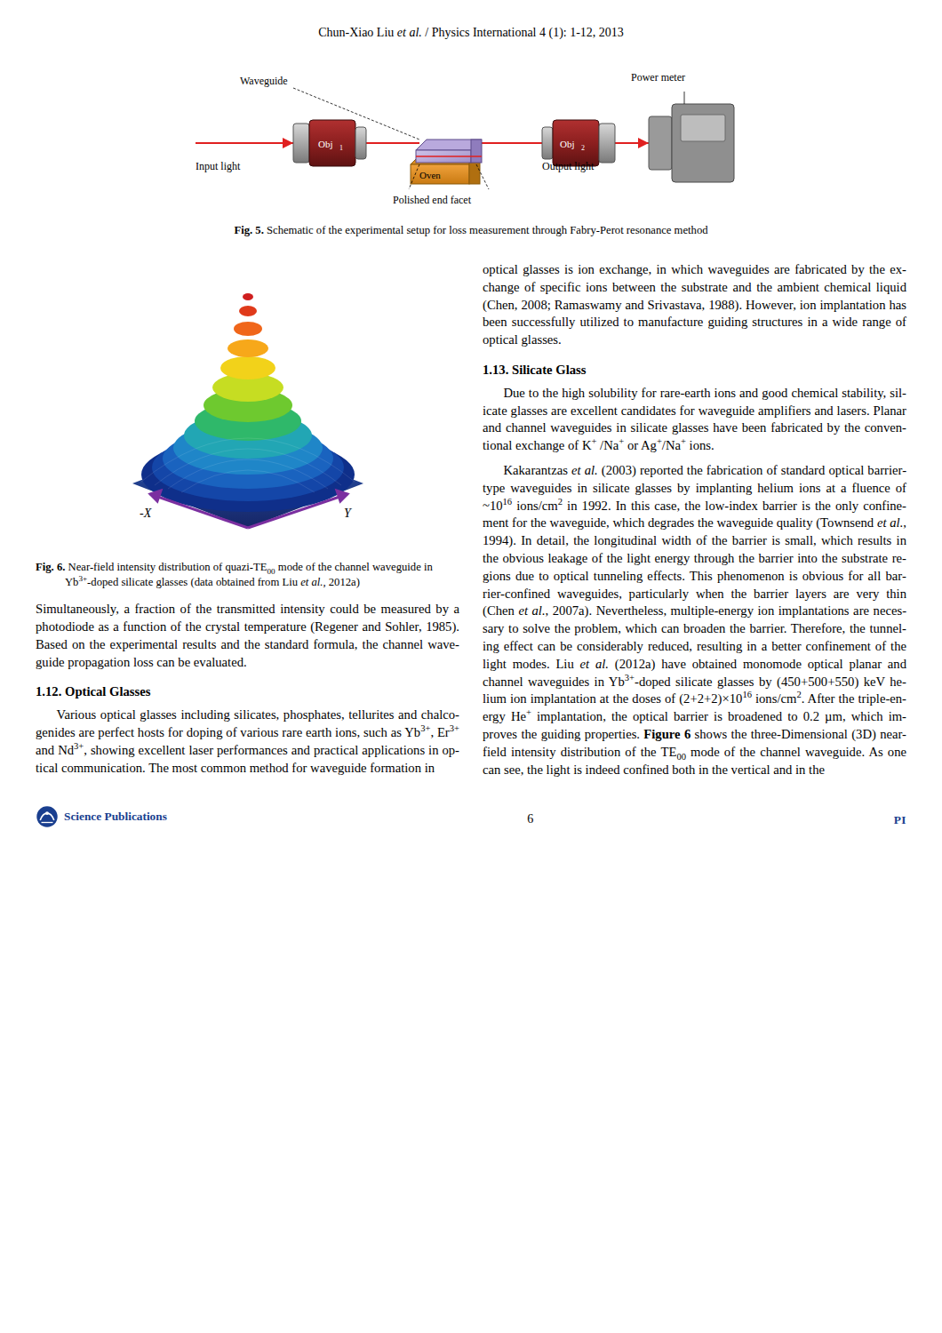Chun-Xiao Liu et al. / Physics International 4 (1): 1-12, 2013
Waveguide Power meter Obj 1 Oven Polished end facet Obj 2 Input light Output light
Fig. 5. Schematic of the experimental setup for loss measurement through Fabry-Perot resonance method
-X Y
Fig. 6. Near-field intensity distribution of quazi-TE00 mode of the channel waveguide in Yb3+-doped silicate glasses (data obtained from Liu et al., 2012a)
Simultaneously, a fraction of the transmitted intensity could be measured by a photodiode as a function of the crystal temperature (Regener and Sohler, 1985). Based on the experimental results and the standard formula, the channel waveguide propagation loss can be evaluated.
1.12. Optical Glasses
Various optical glasses including silicates, phosphates, tellurites and chalcogenides are perfect hosts for doping of various rare earth ions, such as Yb3+, Er3+ and Nd3+, showing excellent laser performances and practical applications in optical communication. The most common method for waveguide formation in
optical glasses is ion exchange, in which waveguides are fabricated by the exchange of specific ions between the substrate and the ambient chemical liquid (Chen, 2008; Ramaswamy and Srivastava, 1988). However, ion implantation has been successfully utilized to manufacture guiding structures in a wide range of optical glasses.
1.13. Silicate Glass
Due to the high solubility for rare-earth ions and good chemical stability, silicate glasses are excellent candidates for waveguide amplifiers and lasers. Planar and channel waveguides in silicate glasses have been fabricated by the conventional exchange of K+ /Na+ or Ag+/Na+ ions.
Kakarantzas et al. (2003) reported the fabrication of standard optical barrier-type waveguides in silicate glasses by implanting helium ions at a fluence of ~1016 ions/cm2 in 1992. In this case, the low-index barrier is the only confinement for the waveguide, which degrades the waveguide quality (Townsend et al., 1994). In detail, the longitudinal width of the barrier is small, which results in the obvious leakage of the light energy through the barrier into the substrate regions due to optical tunneling effects. This phenomenon is obvious for all barrier-confined waveguides, particularly when the barrier layers are very thin (Chen et al., 2007a). Nevertheless, multiple-energy ion implantations are necessary to solve the problem, which can broaden the barrier. Therefore, the tunneling effect can be considerably reduced, resulting in a better confinement of the light modes. Liu et al. (2012a) have obtained monomode optical planar and channel waveguides in Yb3+-doped silicate glasses by (450+500+550) keV helium ion implantation at the doses of (2+2+2)×1016 ions/cm2. After the triple-energy He+ implantation, the optical barrier is broadened to 0.2 µm, which improves the guiding properties. Figure 6 shows the three-Dimensional (3D) near-field intensity distribution of the TE00 mode of the channel waveguide. As one can see, the light is indeed confined both in the vertical and in the
Science Publications
6
PI